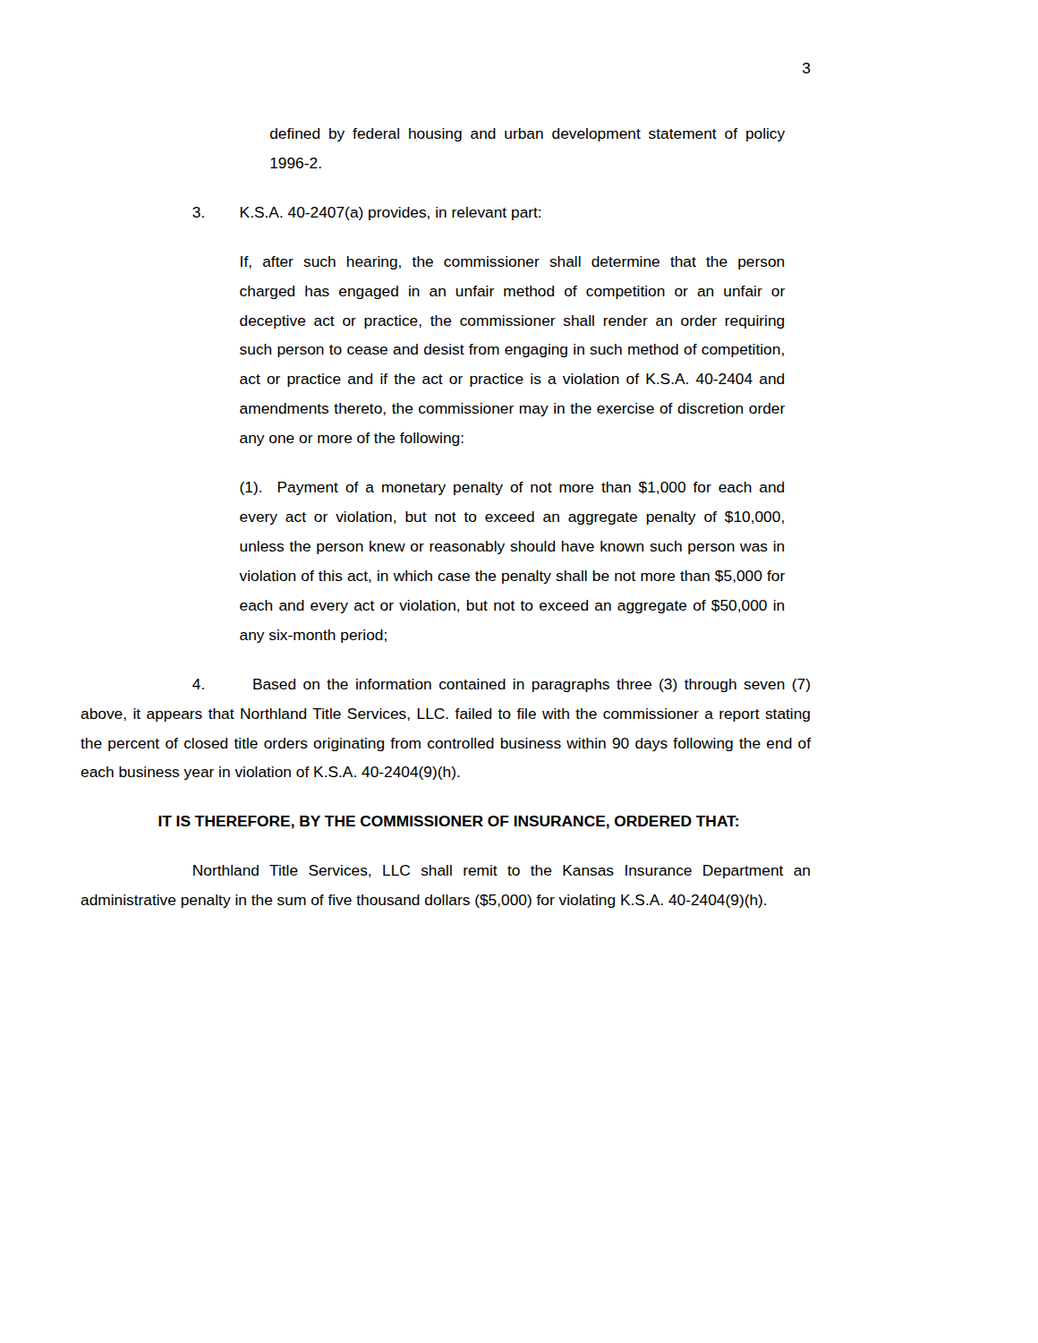3
defined by federal housing and urban development statement of policy 1996-2.
3. K.S.A. 40-2407(a) provides, in relevant part:
If, after such hearing, the commissioner shall determine that the person charged has engaged in an unfair method of competition or an unfair or deceptive act or practice, the commissioner shall render an order requiring such person to cease and desist from engaging in such method of competition, act or practice and if the act or practice is a violation of K.S.A. 40-2404 and amendments thereto, the commissioner may in the exercise of discretion order any one or more of the following:
(1). Payment of a monetary penalty of not more than $1,000 for each and every act or violation, but not to exceed an aggregate penalty of $10,000, unless the person knew or reasonably should have known such person was in violation of this act, in which case the penalty shall be not more than $5,000 for each and every act or violation, but not to exceed an aggregate of $50,000 in any six-month period;
4. Based on the information contained in paragraphs three (3) through seven (7) above, it appears that Northland Title Services, LLC. failed to file with the commissioner a report stating the percent of closed title orders originating from controlled business within 90 days following the end of each business year in violation of K.S.A. 40-2404(9)(h).
IT IS THEREFORE, BY THE COMMISSIONER OF INSURANCE, ORDERED THAT:
Northland Title Services, LLC shall remit to the Kansas Insurance Department an administrative penalty in the sum of five thousand dollars ($5,000) for violating K.S.A. 40-2404(9)(h).